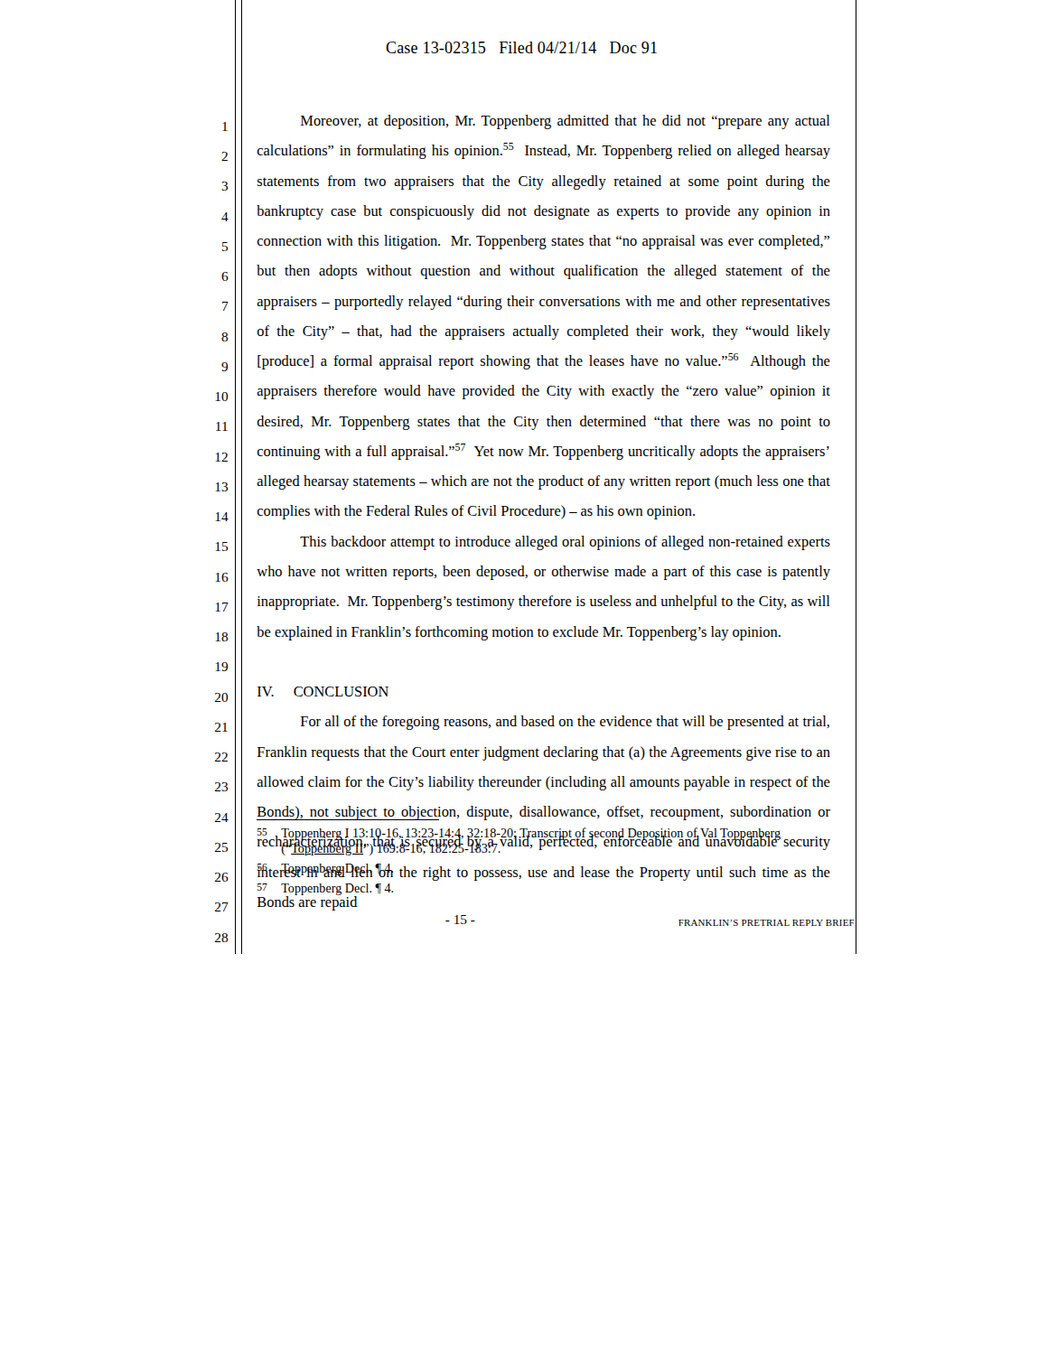Case 13-02315 Filed 04/21/14 Doc 91
1
2
3
4
5
6
7
8
9
10
11
12
13
14
15
16
17
18
19
20
21
22
23
24
25
26
27
28
Moreover, at deposition, Mr. Toppenberg admitted that he did not “prepare any actual calculations” in formulating his opinion.55 Instead, Mr. Toppenberg relied on alleged hearsay statements from two appraisers that the City allegedly retained at some point during the bankruptcy case but conspicuously did not designate as experts to provide any opinion in connection with this litigation. Mr. Toppenberg states that “no appraisal was ever completed,” but then adopts without question and without qualification the alleged statement of the appraisers – purportedly relayed “during their conversations with me and other representatives of the City” – that, had the appraisers actually completed their work, they “would likely [produce] a formal appraisal report showing that the leases have no value.”56 Although the appraisers therefore would have provided the City with exactly the “zero value” opinion it desired, Mr. Toppenberg states that the City then determined “that there was no point to continuing with a full appraisal.”57 Yet now Mr. Toppenberg uncritically adopts the appraisers’ alleged hearsay statements – which are not the product of any written report (much less one that complies with the Federal Rules of Civil Procedure) – as his own opinion.
This backdoor attempt to introduce alleged oral opinions of alleged non-retained experts who have not written reports, been deposed, or otherwise made a part of this case is patently inappropriate. Mr. Toppenberg’s testimony therefore is useless and unhelpful to the City, as will be explained in Franklin’s forthcoming motion to exclude Mr. Toppenberg’s lay opinion.
IV. CONCLUSION
For all of the foregoing reasons, and based on the evidence that will be presented at trial, Franklin requests that the Court enter judgment declaring that (a) the Agreements give rise to an allowed claim for the City’s liability thereunder (including all amounts payable in respect of the Bonds), not subject to objection, dispute, disallowance, offset, recoupment, subordination or recharacterization, that is secured by a valid, perfected, enforceable and unavoidable security interest in and lien on the right to possess, use and lease the Property until such time as the Bonds are repaid
55
Toppenberg I 13:10-16, 13:23-14:4, 32:18-20; Transcript of second Deposition of Val Toppenberg (“Toppenberg II”) 169:8-16, 182:25-183:7.
56
Toppenberg Decl. ¶ 4.
57
Toppenberg Decl. ¶ 4.
- 15 -
FRANKLIN’S PRETRIAL REPLY BRIEF